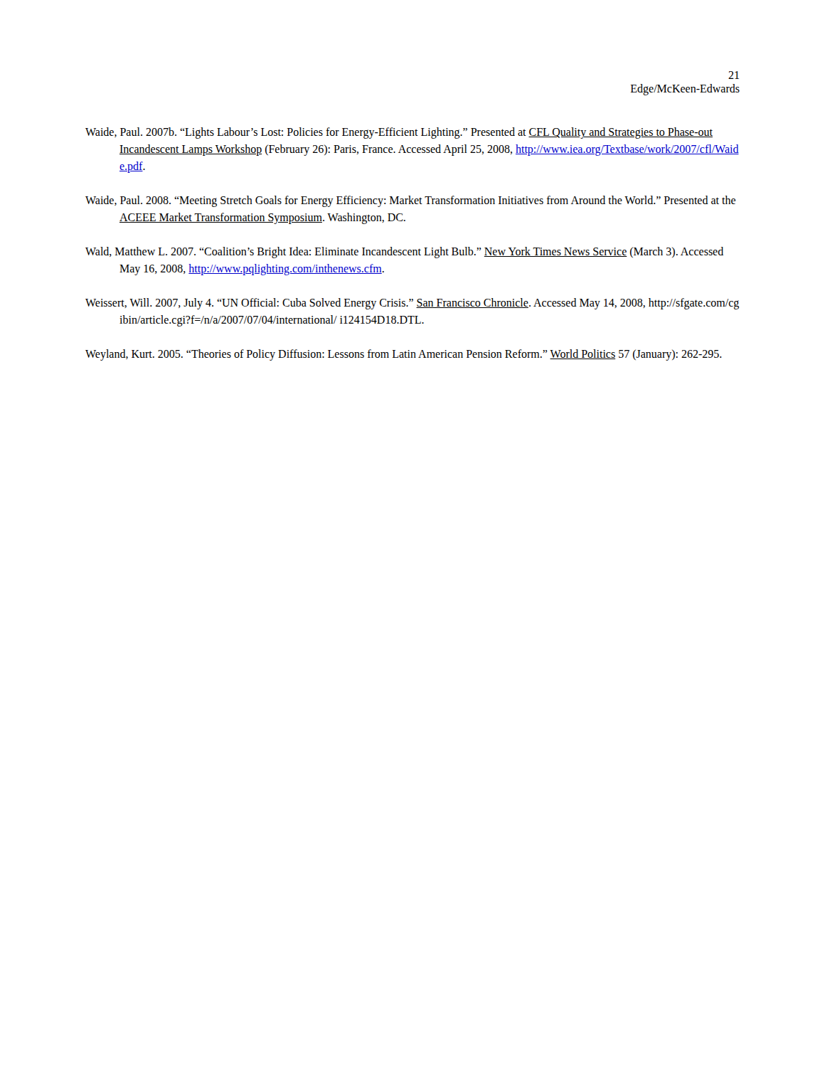21 Edge/McKeen-Edwards
Waide, Paul. 2007b. “Lights Labour’s Lost: Policies for Energy-Efficient Lighting.” Presented at CFL Quality and Strategies to Phase-out Incandescent Lamps Workshop (February 26): Paris, France. Accessed April 25, 2008, http://www.iea.org/Textbase/work/2007/cfl/Waide.pdf.
Waide, Paul. 2008. “Meeting Stretch Goals for Energy Efficiency: Market Transformation Initiatives from Around the World.” Presented at the ACEEE Market Transformation Symposium. Washington, DC.
Wald, Matthew L. 2007. “Coalition’s Bright Idea: Eliminate Incandescent Light Bulb.” New York Times News Service (March 3). Accessed May 16, 2008, http://www.pqlighting.com/inthenews.cfm.
Weissert, Will. 2007, July 4. “UN Official: Cuba Solved Energy Crisis.” San Francisco Chronicle. Accessed May 14, 2008, http://sfgate.com/cgibin/article.cgi?f=/n/a/2007/07/04/international/ i124154D18.DTL.
Weyland, Kurt. 2005. “Theories of Policy Diffusion: Lessons from Latin American Pension Reform.” World Politics 57 (January): 262-295.